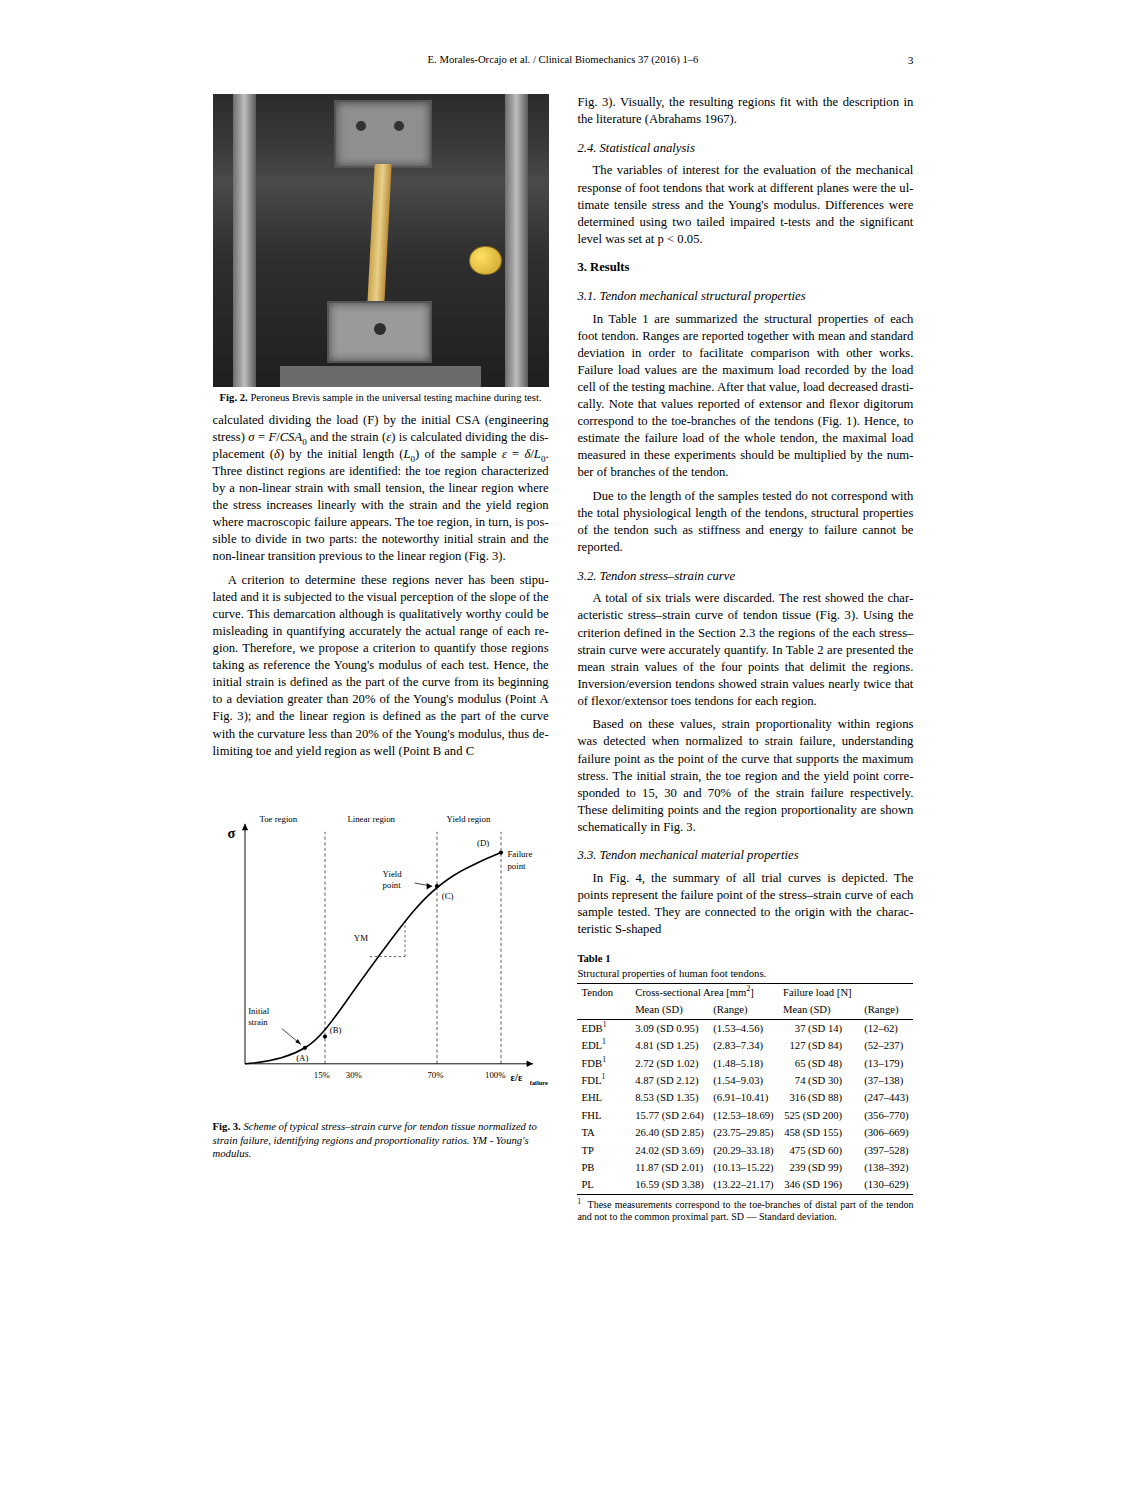E. Morales-Orcajo et al. / Clinical Biomechanics 37 (2016) 1–6 3
Fig. 2. Peroneus Brevis sample in the universal testing machine during test.
calculated dividing the load (F) by the initial CSA (engineering stress) σ = F/CSA0 and the strain (ε) is calculated dividing the displacement (δ) by the initial length (L0) of the sample ε = δ/L0. Three distinct regions are identified: the toe region characterized by a non-linear strain with small tension, the linear region where the stress increases linearly with the strain and the yield region where macroscopic failure appears. The toe region, in turn, is possible to divide in two parts: the noteworthy initial strain and the non-linear transition previous to the linear region (Fig. 3).
A criterion to determine these regions never has been stipulated and it is subjected to the visual perception of the slope of the curve. This demarcation although is qualitatively worthy could be misleading in quantifying accurately the actual range of each region. Therefore, we propose a criterion to quantify those regions taking as reference the Young's modulus of each test. Hence, the initial strain is defined as the part of the curve from its beginning to a deviation greater than 20% of the Young's modulus (Point A Fig. 3); and the linear region is defined as the part of the curve with the curvature less than 20% of the Young's modulus, thus delimiting toe and yield region as well (Point B and C
σ ε/ε failure Toe region Linear region Yield region (A) (B) (C) (D) Initial strain Yield point Failure point YM 15% 30% 70% 100%
Fig. 3. Scheme of typical stress–strain curve for tendon tissue normalized to strain failure, identifying regions and proportionality ratios. YM - Young's modulus.
Fig. 3). Visually, the resulting regions fit with the description in the literature (Abrahams 1967).
2.4. Statistical analysis
The variables of interest for the evaluation of the mechanical response of foot tendons that work at different planes were the ultimate tensile stress and the Young's modulus. Differences were determined using two tailed impaired t-tests and the significant level was set at p < 0.05.
3. Results
3.1. Tendon mechanical structural properties
In Table 1 are summarized the structural properties of each foot tendon. Ranges are reported together with mean and standard deviation in order to facilitate comparison with other works. Failure load values are the maximum load recorded by the load cell of the testing machine. After that value, load decreased drastically. Note that values reported of extensor and flexor digitorum correspond to the toe-branches of the tendons (Fig. 1). Hence, to estimate the failure load of the whole tendon, the maximal load measured in these experiments should be multiplied by the number of branches of the tendon.
Due to the length of the samples tested do not correspond with the total physiological length of the tendons, structural properties of the tendon such as stiffness and energy to failure cannot be reported.
3.2. Tendon stress–strain curve
A total of six trials were discarded. The rest showed the characteristic stress–strain curve of tendon tissue (Fig. 3). Using the criterion defined in the Section 2.3 the regions of the each stress–strain curve were accurately quantify. In Table 2 are presented the mean strain values of the four points that delimit the regions. Inversion/eversion tendons showed strain values nearly twice that of flexor/extensor toes tendons for each region.
Based on these values, strain proportionality within regions was detected when normalized to strain failure, understanding failure point as the point of the curve that supports the maximum stress. The initial strain, the toe region and the yield point corresponded to 15, 30 and 70% of the strain failure respectively. These delimiting points and the region proportionality are shown schematically in Fig. 3.
3.3. Tendon mechanical material properties
In Fig. 4, the summary of all trial curves is depicted. The points represent the failure point of the stress–strain curve of each sample tested. They are connected to the origin with the characteristic S-shaped
Table 1
Structural properties of human foot tendons.
| Tendon | Cross-sectional Area [mm 2 ] | Failure load [N] |
| --- | --- | --- |
| Mean (SD) | (Range) | Mean (SD) | (Range) |
| EDB 1 | 3.09 (SD 0.95) | (1.53–4.56) | 37 (SD 14) | (12–62) |
| EDL 1 | 4.81 (SD 1.25) | (2.83–7.34) | 127 (SD 84) | (52–237) |
| FDB 1 | 2.72 (SD 1.02) | (1.48–5.18) | 65 (SD 48) | (13–179) |
| FDL 1 | 4.87 (SD 2.12) | (1.54–9.03) | 74 (SD 30) | (37–138) |
| EHL | 8.53 (SD 1.35) | (6.91–10.41) | 316 (SD 88) | (247–443) |
| FHL | 15.77 (SD 2.64) | (12.53–18.69) | 525 (SD 200) | (356–770) |
| TA | 26.40 (SD 2.85) | (23.75–29.85) | 458 (SD 155) | (306–669) |
| TP | 24.02 (SD 3.69) | (20.29–33.18) | 475 (SD 60) | (397–528) |
| PB | 11.87 (SD 2.01) | (10.13–15.22) | 239 (SD 99) | (138–392) |
| PL | 16.59 (SD 3.38) | (13.22–21.17) | 346 (SD 196) | (130–629) |
1 These measurements correspond to the toe-branches of distal part of the tendon and not to the common proximal part. SD — Standard deviation.